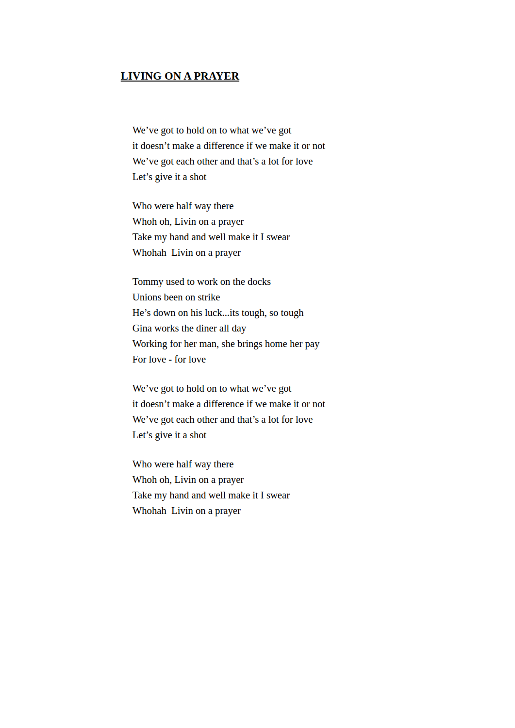LIVING ON A PRAYER
We’ve got to hold on to what we’ve got
it doesn’t make a difference if we make it or not
We’ve got each other and that’s a lot for love
Let’s give it a shot
Who were half way there
Whoh oh, Livin on a prayer
Take my hand and well make it I swear
Whohah Livin on a prayer
Tommy used to work on the docks
Unions been on strike
He’s down on his luck...its tough, so tough
Gina works the diner all day
Working for her man, she brings home her pay
For love - for love
We’ve got to hold on to what we’ve got
it doesn’t make a difference if we make it or not
We’ve got each other and that’s a lot for love
Let’s give it a shot
Who were half way there
Whoh oh, Livin on a prayer
Take my hand and well make it I swear
Whohah Livin on a prayer